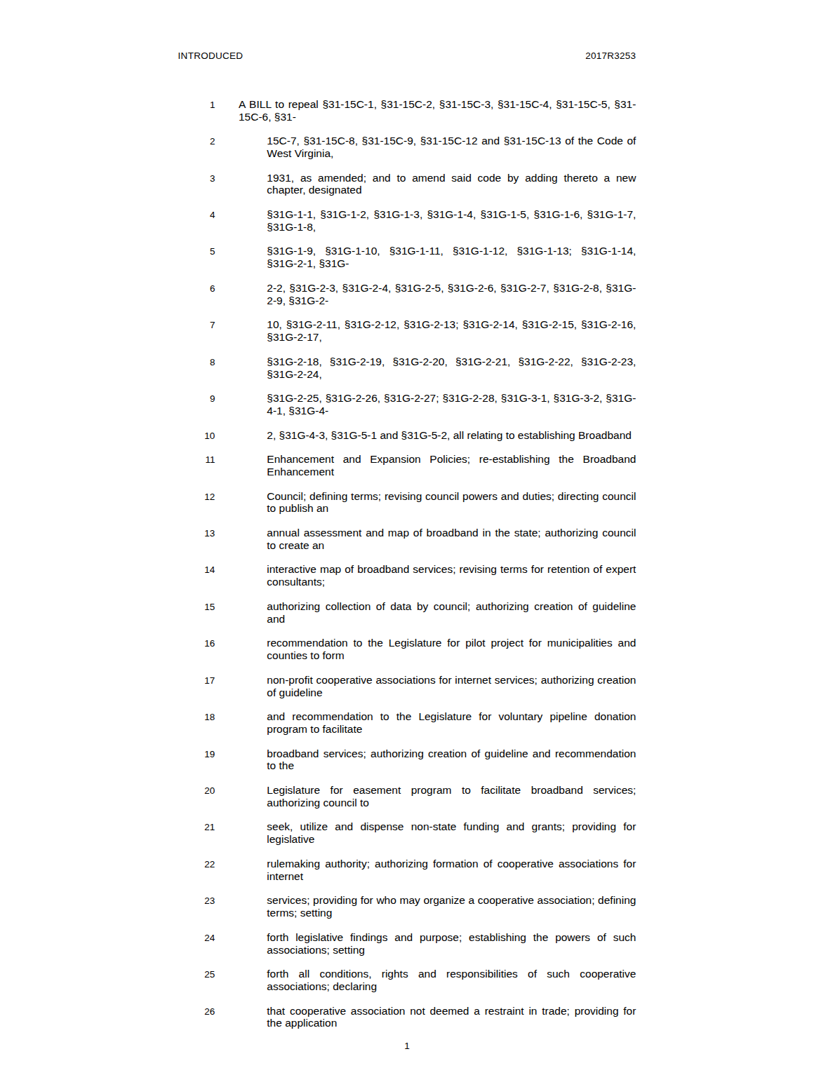INTRODUCED
2017R3253
1
A BILL to repeal §31-15C-1, §31-15C-2, §31-15C-3, §31-15C-4, §31-15C-5, §31-15C-6, §31-
2
15C-7, §31-15C-8, §31-15C-9, §31-15C-12 and §31-15C-13 of the Code of West Virginia,
3
1931, as amended; and to amend said code by adding thereto a new chapter, designated
4
§31G-1-1, §31G-1-2, §31G-1-3, §31G-1-4, §31G-1-5, §31G-1-6, §31G-1-7, §31G-1-8,
5
§31G-1-9, §31G-1-10, §31G-1-11, §31G-1-12, §31G-1-13; §31G-1-14, §31G-2-1, §31G-
6
2-2, §31G-2-3, §31G-2-4, §31G-2-5, §31G-2-6, §31G-2-7, §31G-2-8, §31G-2-9, §31G-2-
7
10, §31G-2-11, §31G-2-12, §31G-2-13; §31G-2-14, §31G-2-15, §31G-2-16, §31G-2-17,
8
§31G-2-18, §31G-2-19, §31G-2-20, §31G-2-21, §31G-2-22, §31G-2-23, §31G-2-24,
9
§31G-2-25, §31G-2-26, §31G-2-27; §31G-2-28, §31G-3-1, §31G-3-2, §31G-4-1, §31G-4-
10
2, §31G-4-3, §31G-5-1 and §31G-5-2, all relating to establishing Broadband
11
Enhancement and Expansion Policies; re-establishing the Broadband Enhancement
12
Council; defining terms; revising council powers and duties; directing council to publish an
13
annual assessment and map of broadband in the state; authorizing council to create an
14
interactive map of broadband services; revising terms for retention of expert consultants;
15
authorizing collection of data by council; authorizing creation of guideline and
16
recommendation to the Legislature for pilot project for municipalities and counties to form
17
non-profit cooperative associations for internet services; authorizing creation of guideline
18
and recommendation to the Legislature for voluntary pipeline donation program to facilitate
19
broadband services; authorizing creation of guideline and recommendation to the
20
Legislature for easement program to facilitate broadband services; authorizing council to
21
seek, utilize and dispense non-state funding and grants; providing for legislative
22
rulemaking authority; authorizing formation of cooperative associations for internet
23
services; providing for who may organize a cooperative association; defining terms; setting
24
forth legislative findings and purpose; establishing the powers of such associations; setting
25
forth all conditions, rights and responsibilities of such cooperative associations; declaring
26
that cooperative association not deemed a restraint in trade; providing for the application
1